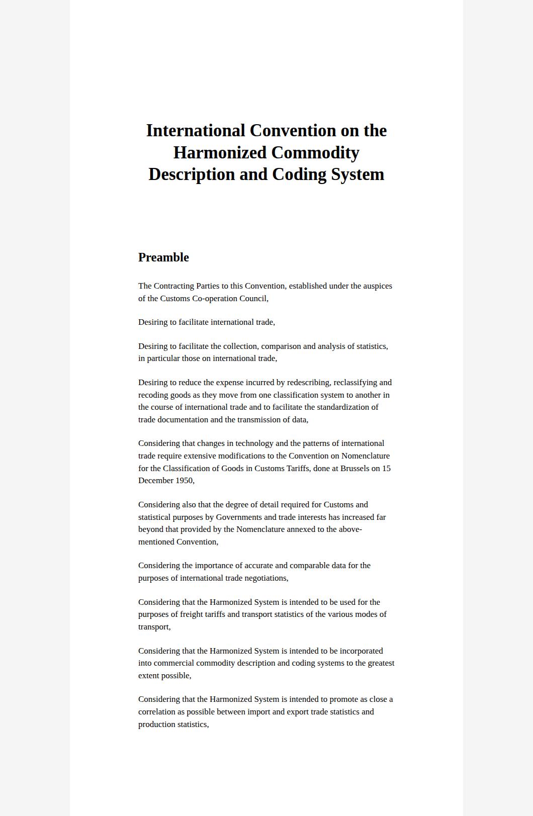International Convention on the Harmonized Commodity Description and Coding System
Preamble
The Contracting Parties to this Convention, established under the auspices of the Customs Co-operation Council,
Desiring to facilitate international trade,
Desiring to facilitate the collection, comparison and analysis of statistics, in particular those on international trade,
Desiring to reduce the expense incurred by redescribing, reclassifying and recoding goods as they move from one classification system to another in the course of international trade and to facilitate the standardization of trade documentation and the transmission of data,
Considering that changes in technology and the patterns of international trade require extensive modifications to the Convention on Nomenclature for the Classification of Goods in Customs Tariffs, done at Brussels on 15 December 1950,
Considering also that the degree of detail required for Customs and statistical purposes by Governments and trade interests has increased far beyond that provided by the Nomenclature annexed to the above-mentioned Convention,
Considering the importance of accurate and comparable data for the purposes of international trade negotiations,
Considering that the Harmonized System is intended to be used for the purposes of freight tariffs and transport statistics of the various modes of transport,
Considering that the Harmonized System is intended to be incorporated into commercial commodity description and coding systems to the greatest extent possible,
Considering that the Harmonized System is intended to promote as close a correlation as possible between import and export trade statistics and production statistics,